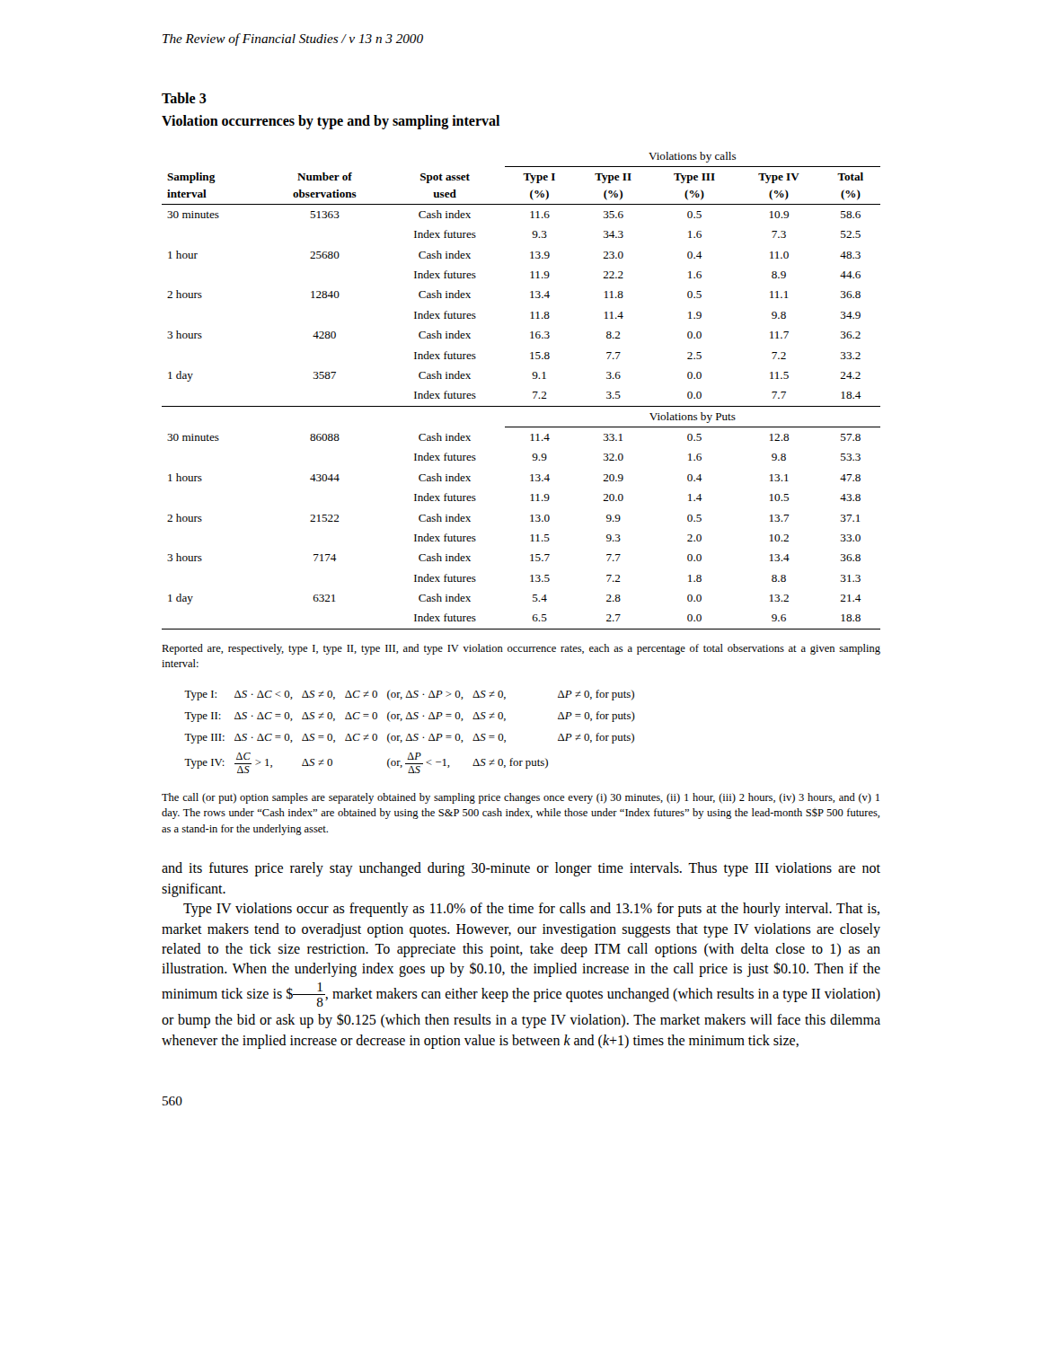The Review of Financial Studies / v 13 n 3 2000
Table 3
Violation occurrences by type and by sampling interval
| | Violations by calls |
| Sampling interval | Number of observations | Spot asset used | Type I (%) | Type II (%) | Type III (%) | Type IV (%) | Total (%) |
| 30 minutes | 51363 | Cash index | 11.6 | 35.6 | 0.5 | 10.9 | 58.6 |
| | | Index futures | 9.3 | 34.3 | 1.6 | 7.3 | 52.5 |
| 1 hour | 25680 | Cash index | 13.9 | 23.0 | 0.4 | 11.0 | 48.3 |
| | | Index futures | 11.9 | 22.2 | 1.6 | 8.9 | 44.6 |
| 2 hours | 12840 | Cash index | 13.4 | 11.8 | 0.5 | 11.1 | 36.8 |
| | | Index futures | 11.8 | 11.4 | 1.9 | 9.8 | 34.9 |
| 3 hours | 4280 | Cash index | 16.3 | 8.2 | 0.0 | 11.7 | 36.2 |
| | | Index futures | 15.8 | 7.7 | 2.5 | 7.2 | 33.2 |
| 1 day | 3587 | Cash index | 9.1 | 3.6 | 0.0 | 11.5 | 24.2 |
| | | Index futures | 7.2 | 3.5 | 0.0 | 7.7 | 18.4 |
| | Violations by Puts |
| 30 minutes | 86088 | Cash index | 11.4 | 33.1 | 0.5 | 12.8 | 57.8 |
| | | Index futures | 9.9 | 32.0 | 1.6 | 9.8 | 53.3 |
| 1 hours | 43044 | Cash index | 13.4 | 20.9 | 0.4 | 13.1 | 47.8 |
| | | Index futures | 11.9 | 20.0 | 1.4 | 10.5 | 43.8 |
| 2 hours | 21522 | Cash index | 13.0 | 9.9 | 0.5 | 13.7 | 37.1 |
| | | Index futures | 11.5 | 9.3 | 2.0 | 10.2 | 33.0 |
| 3 hours | 7174 | Cash index | 15.7 | 7.7 | 0.0 | 13.4 | 36.8 |
| | | Index futures | 13.5 | 7.2 | 1.8 | 8.8 | 31.3 |
| 1 day | 6321 | Cash index | 5.4 | 2.8 | 0.0 | 13.2 | 21.4 |
| | | Index futures | 6.5 | 2.7 | 0.0 | 9.6 | 18.8 |
Reported are, respectively, type I, type II, type III, and type IV violation occurrence rates, each as a percentage of total observations at a given sampling interval:
| Type I: | Δ S · Δ C < 0, | Δ S ≠ 0, | Δ C ≠ 0 | (or, Δ S · Δ P > 0, | Δ S ≠ 0, | Δ P ≠ 0, for puts) |
| Type II: | Δ S · Δ C = 0, | Δ S ≠ 0, | Δ C = 0 | (or, Δ S · Δ P = 0, | Δ S ≠ 0, | Δ P = 0, for puts) |
| Type III: | Δ S · Δ C = 0, | Δ S = 0, | Δ C ≠ 0 | (or, Δ S · Δ P = 0, | Δ S = 0, | Δ P ≠ 0, for puts) |
| Type IV: | Δ C Δ S > 1, | Δ S ≠ 0 | | (or, Δ P Δ S < −1, | Δ S ≠ 0, for puts) | |
The call (or put) option samples are separately obtained by sampling price changes once every (i) 30 minutes, (ii) 1 hour, (iii) 2 hours, (iv) 3 hours, and (v) 1 day. The rows under “Cash index” are obtained by using the S&P 500 cash index, while those under “Index futures” by using the lead-month S$P 500 futures, as a stand-in for the underlying asset.
and its futures price rarely stay unchanged during 30-minute or longer time intervals. Thus type III violations are not significant.
Type IV violations occur as frequently as 11.0% of the time for calls and 13.1% for puts at the hourly interval. That is, market makers tend to overadjust option quotes. However, our investigation suggests that type IV violations are closely related to the tick size restriction. To appreciate this point, take deep ITM call options (with delta close to 1) as an illustration. When the underlying index goes up by $0.10, the implied increase in the call price is just $0.10. Then if the minimum tick size is $18, market makers can either keep the price quotes unchanged (which results in a type II violation) or bump the bid or ask up by $0.125 (which then results in a type IV violation). The market makers will face this dilemma whenever the implied increase or decrease in option value is between k and (k+1) times the minimum tick size,
560